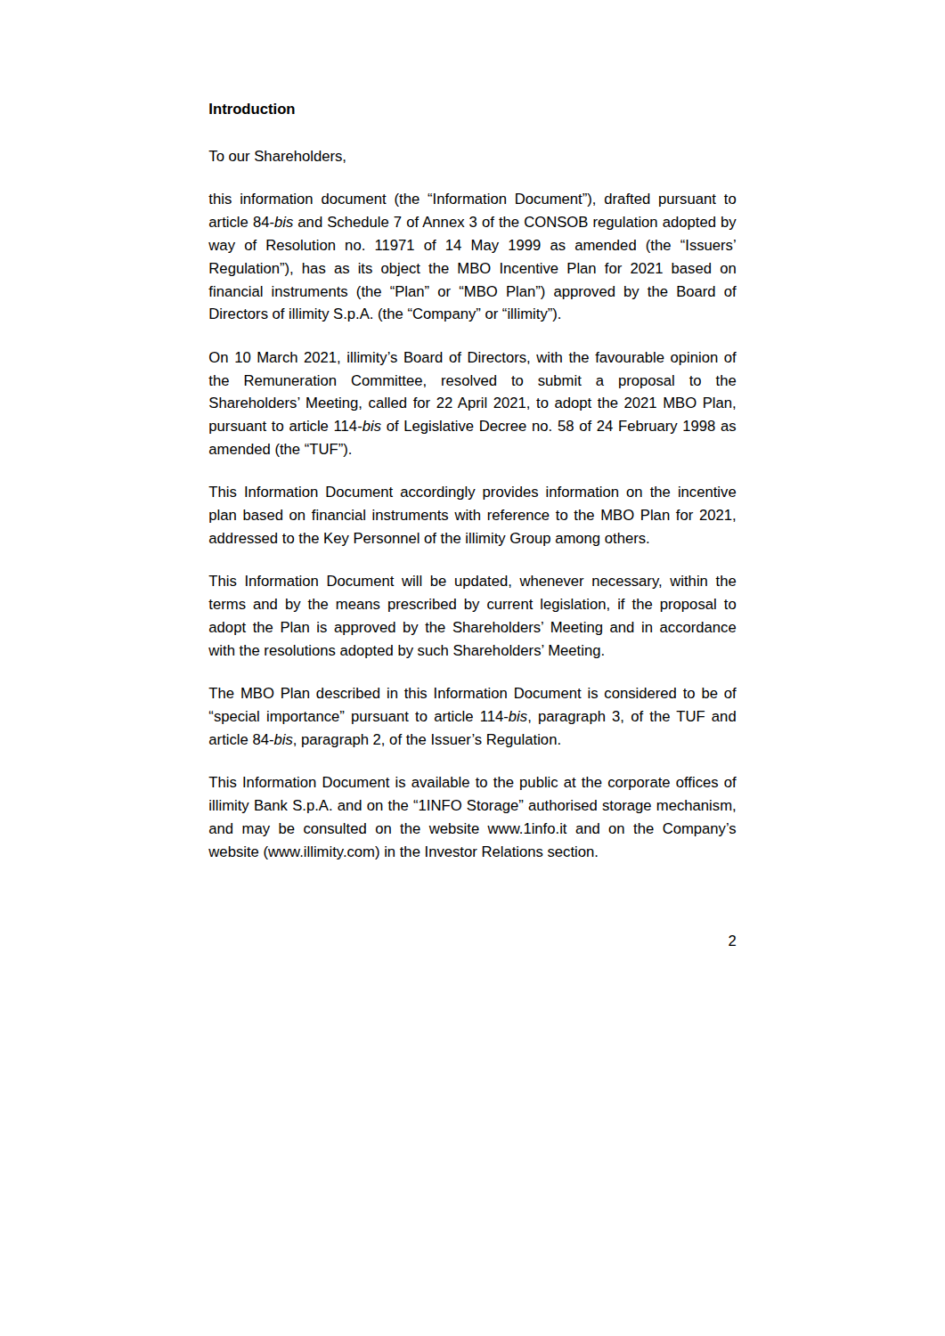Introduction
To our Shareholders,
this information document (the “Information Document”), drafted pursuant to article 84-bis and Schedule 7 of Annex 3 of the CONSOB regulation adopted by way of Resolution no. 11971 of 14 May 1999 as amended (the “Issuers’ Regulation”), has as its object the MBO Incentive Plan for 2021 based on financial instruments (the “Plan” or “MBO Plan”) approved by the Board of Directors of illimity S.p.A. (the “Company” or “illimity”).
On 10 March 2021, illimity’s Board of Directors, with the favourable opinion of the Remuneration Committee, resolved to submit a proposal to the Shareholders’ Meeting, called for 22 April 2021, to adopt the 2021 MBO Plan, pursuant to article 114-bis of Legislative Decree no. 58 of 24 February 1998 as amended (the “TUF”).
This Information Document accordingly provides information on the incentive plan based on financial instruments with reference to the MBO Plan for 2021, addressed to the Key Personnel of the illimity Group among others.
This Information Document will be updated, whenever necessary, within the terms and by the means prescribed by current legislation, if the proposal to adopt the Plan is approved by the Shareholders’ Meeting and in accordance with the resolutions adopted by such Shareholders’ Meeting.
The MBO Plan described in this Information Document is considered to be of “special importance” pursuant to article 114-bis, paragraph 3, of the TUF and article 84-bis, paragraph 2, of the Issuer’s Regulation.
This Information Document is available to the public at the corporate offices of illimity Bank S.p.A. and on the “1INFO Storage” authorised storage mechanism, and may be consulted on the website www.1info.it and on the Company’s website (www.illimity.com) in the Investor Relations section.
2